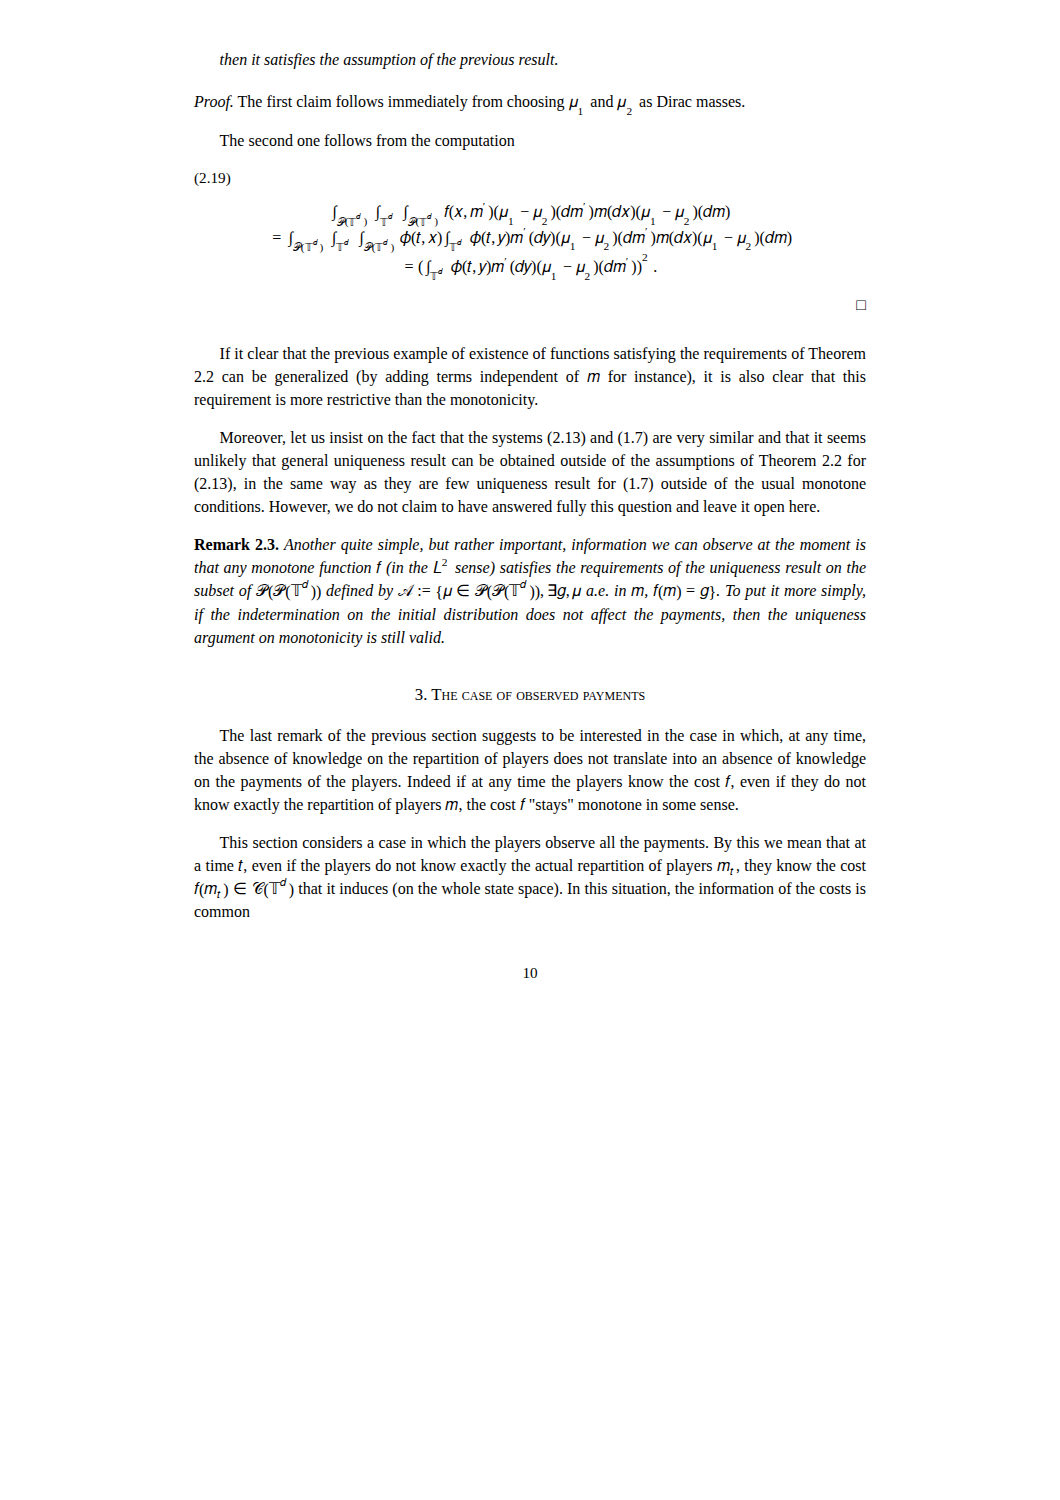then it satisfies the assumption of the previous result.
Proof. The first claim follows immediately from choosing μ1 and μ2 as Dirac masses.
The second one follows from the computation
(2.19)
∫𝒫(𝕋d) ∫𝕋d ∫𝒫(𝕋d) f(x,m′) (μ1−μ2) (dm′) m(dx) (μ1−μ2) (dm) = ∫𝒫(𝕋d) ∫𝕋d ∫𝒫(𝕋d) ϕ(t,x) ∫𝕋d ϕ(t,y) m′(dy) (μ1−μ2) (dm′) m(dx) (μ1−μ2) (dm) = ( ∫𝕋d ϕ(t,y) m′(dy) (μ1−μ2) (dm′) ) 2 .
□
If it clear that the previous example of existence of functions satisfying the requirements of Theorem 2.2 can be generalized (by adding terms independent of m for instance), it is also clear that this requirement is more restrictive than the monotonicity.
Moreover, let us insist on the fact that the systems (2.13) and (1.7) are very similar and that it seems unlikely that general uniqueness result can be obtained outside of the assumptions of Theorem 2.2 for (2.13), in the same way as they are few uniqueness result for (1.7) outside of the usual monotone conditions. However, we do not claim to have answered fully this question and leave it open here.
Remark 2.3. Another quite simple, but rather important, information we can observe at the moment is that any monotone function f (in the L2 sense) satisfies the requirements of the uniqueness result on the subset of 𝒫(𝒫(𝕋d)) defined by 𝒜:={μ∈𝒫(𝒫(𝕋d)),∃g,μ a.e. in m, f(m)=g}. To put it more simply, if the indetermination on the initial distribution does not affect the payments, then the uniqueness argument on monotonicity is still valid.
3. The case of observed payments
The last remark of the previous section suggests to be interested in the case in which, at any time, the absence of knowledge on the repartition of players does not translate into an absence of knowledge on the payments of the players. Indeed if at any time the players know the cost f, even if they do not know exactly the repartition of players m, the cost f "stays" monotone in some sense.
This section considers a case in which the players observe all the payments. By this we mean that at a time t, even if the players do not know exactly the actual repartition of players mt, they know the cost f(mt)∈𝒞(𝕋d) that it induces (on the whole state space). In this situation, the information of the costs is common
10